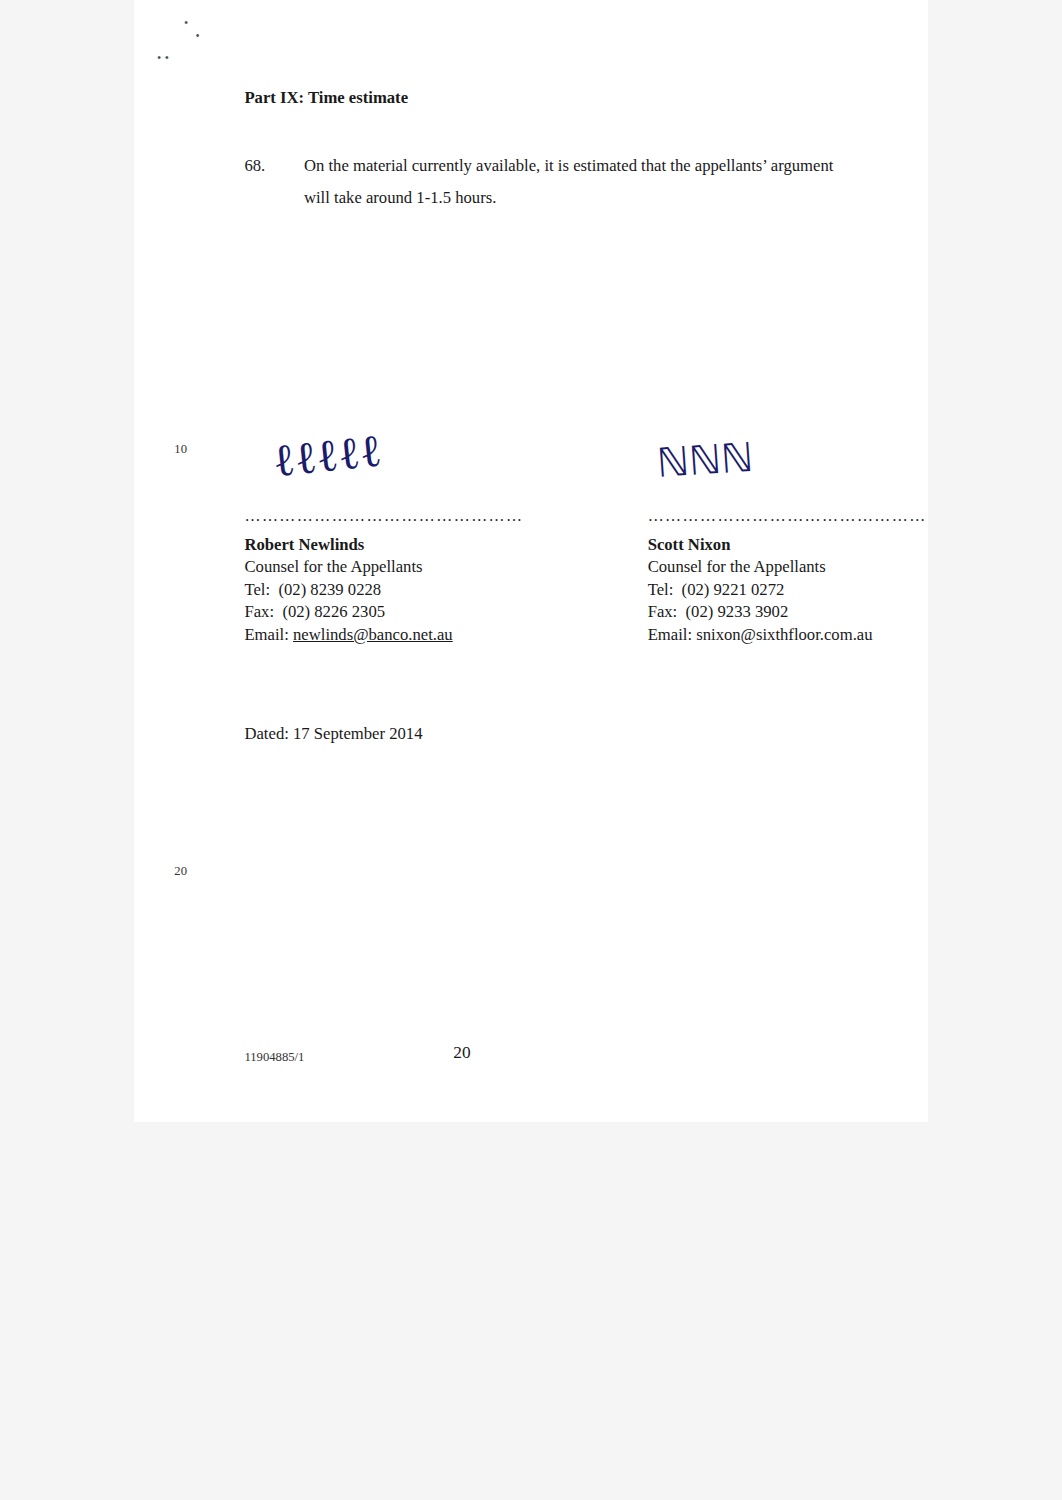• • • •
10
20
Part IX: Time estimate
68.
On the material currently available, it is estimated that the appellants’ argument will take around 1-1.5 hours.
ℓℓℓℓℓ
…………………………………………
Robert Newlinds
Counsel for the Appellants
Tel: (02) 8239 0228
Fax: (02) 8226 2305
Email: newlinds@banco.net.au
ℕℕℕ
…………………………………………
Scott Nixon
Counsel for the Appellants
Tel: (02) 9221 0272
Fax: (02) 9233 3902
Email: snixon@sixthfloor.com.au
Dated: 17 September 2014
11904885/1
20